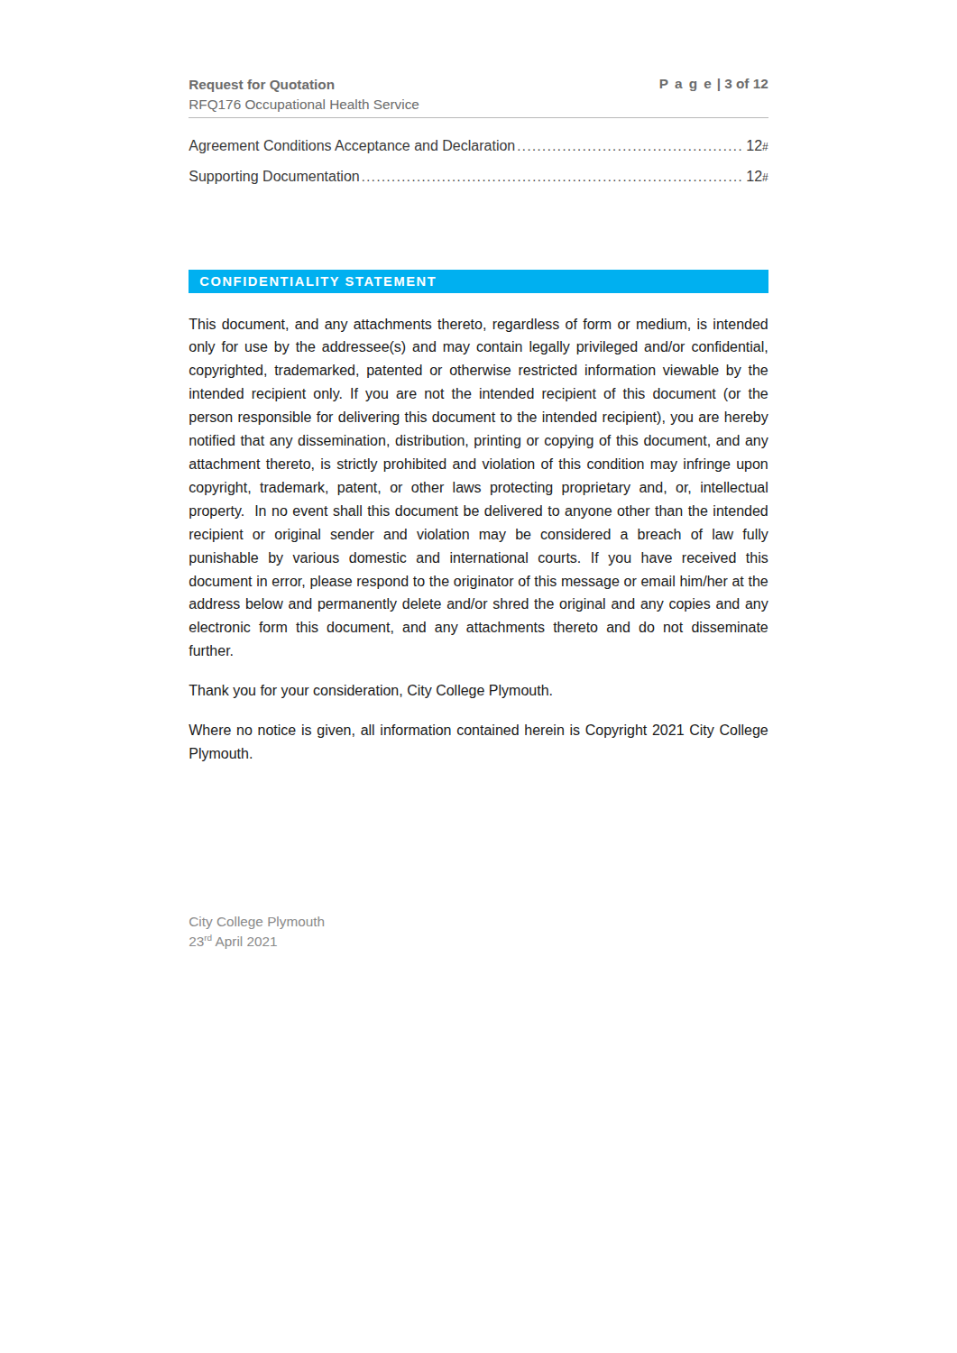Request for Quotation
RFQ176 Occupational Health Service
P a g e | 3 of 12
Agreement Conditions Acceptance and Declaration ................................................ 12#
Supporting Documentation ....................................................................................... 12#
CONFIDENTIALITY STATEMENT
This document, and any attachments thereto, regardless of form or medium, is intended only for use by the addressee(s) and may contain legally privileged and/or confidential, copyrighted, trademarked, patented or otherwise restricted information viewable by the intended recipient only. If you are not the intended recipient of this document (or the person responsible for delivering this document to the intended recipient), you are hereby notified that any dissemination, distribution, printing or copying of this document, and any attachment thereto, is strictly prohibited and violation of this condition may infringe upon copyright, trademark, patent, or other laws protecting proprietary and, or, intellectual property. In no event shall this document be delivered to anyone other than the intended recipient or original sender and violation may be considered a breach of law fully punishable by various domestic and international courts. If you have received this document in error, please respond to the originator of this message or email him/her at the address below and permanently delete and/or shred the original and any copies and any electronic form this document, and any attachments thereto and do not disseminate further.
Thank you for your consideration, City College Plymouth.
Where no notice is given, all information contained herein is Copyright 2021 City College Plymouth.
City College Plymouth
23rd April 2021